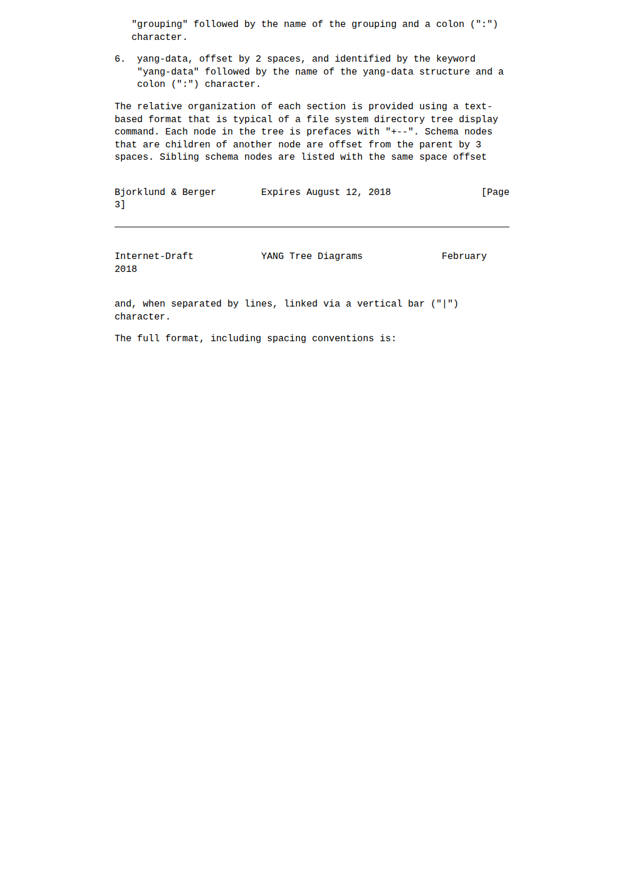"grouping" followed by the name of the grouping and a colon (":") character.
6. yang-data, offset by 2 spaces, and identified by the keyword "yang-data" followed by the name of the yang-data structure and a colon (":") character.
The relative organization of each section is provided using a text-based format that is typical of a file system directory tree display command. Each node in the tree is prefaces with "+--". Schema nodes that are children of another node are offset from the parent by 3 spaces. Sibling schema nodes are listed with the same space offset
Bjorklund & Berger        Expires August 12, 2018                [Page 3]
Internet-Draft            YANG Tree Diagrams              February 2018
and, when separated by lines, linked via a vertical bar ("|") character.
The full format, including spacing conventions is: